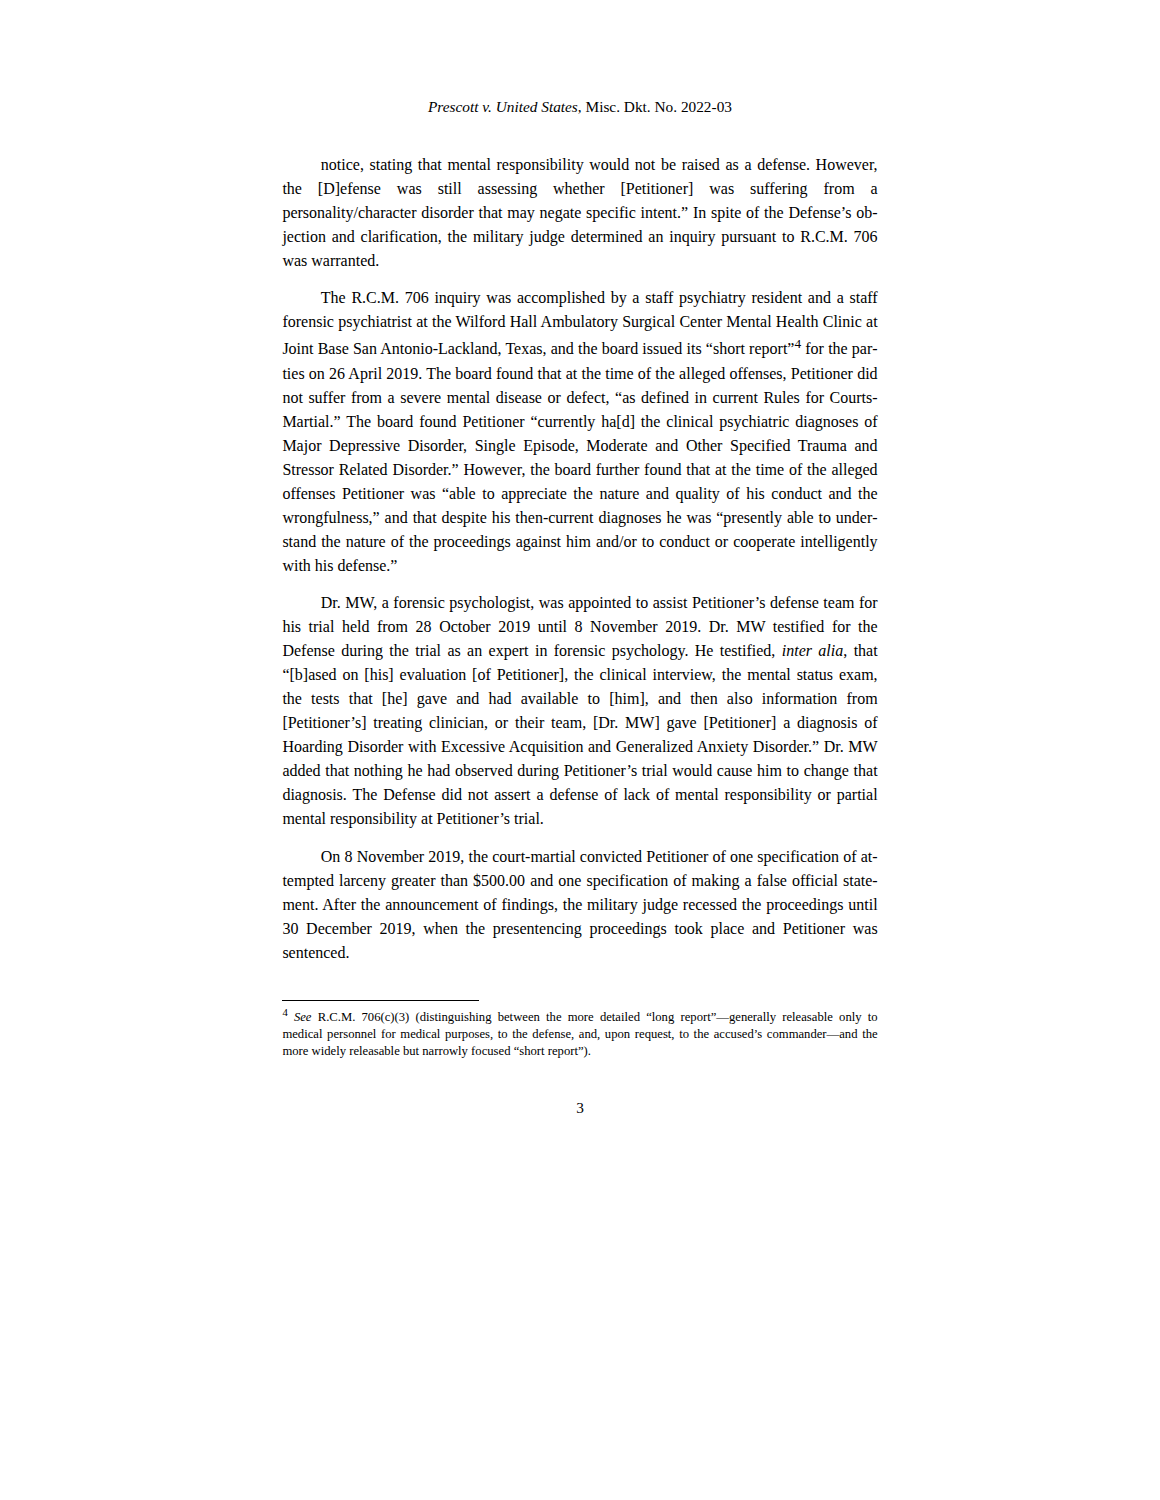Prescott v. United States, Misc. Dkt. No. 2022-03
notice, stating that mental responsibility would not be raised as a defense. However, the [D]efense was still assessing whether [Petitioner] was suffering from a personality/character disorder that may negate specific intent.” In spite of the Defense’s objection and clarification, the military judge determined an inquiry pursuant to R.C.M. 706 was warranted.
The R.C.M. 706 inquiry was accomplished by a staff psychiatry resident and a staff forensic psychiatrist at the Wilford Hall Ambulatory Surgical Center Mental Health Clinic at Joint Base San Antonio-Lackland, Texas, and the board issued its “short report”4 for the parties on 26 April 2019. The board found that at the time of the alleged offenses, Petitioner did not suffer from a severe mental disease or defect, “as defined in current Rules for Courts-Martial.” The board found Petitioner “currently ha[d] the clinical psychiatric diagnoses of Major Depressive Disorder, Single Episode, Moderate and Other Specified Trauma and Stressor Related Disorder.” However, the board further found that at the time of the alleged offenses Petitioner was “able to appreciate the nature and quality of his conduct and the wrongfulness,” and that despite his then-current diagnoses he was “presently able to understand the nature of the proceedings against him and/or to conduct or cooperate intelligently with his defense.”
Dr. MW, a forensic psychologist, was appointed to assist Petitioner’s defense team for his trial held from 28 October 2019 until 8 November 2019. Dr. MW testified for the Defense during the trial as an expert in forensic psychology. He testified, inter alia, that “[b]ased on [his] evaluation [of Petitioner], the clinical interview, the mental status exam, the tests that [he] gave and had available to [him], and then also information from [Petitioner’s] treating clinician, or their team, [Dr. MW] gave [Petitioner] a diagnosis of Hoarding Disorder with Excessive Acquisition and Generalized Anxiety Disorder.” Dr. MW added that nothing he had observed during Petitioner’s trial would cause him to change that diagnosis. The Defense did not assert a defense of lack of mental responsibility or partial mental responsibility at Petitioner’s trial.
On 8 November 2019, the court-martial convicted Petitioner of one specification of attempted larceny greater than $500.00 and one specification of making a false official statement. After the announcement of findings, the military judge recessed the proceedings until 30 December 2019, when the presentencing proceedings took place and Petitioner was sentenced.
4 See R.C.M. 706(c)(3) (distinguishing between the more detailed “long report”—generally releasable only to medical personnel for medical purposes, to the defense, and, upon request, to the accused’s commander—and the more widely releasable but narrowly focused “short report”).
3